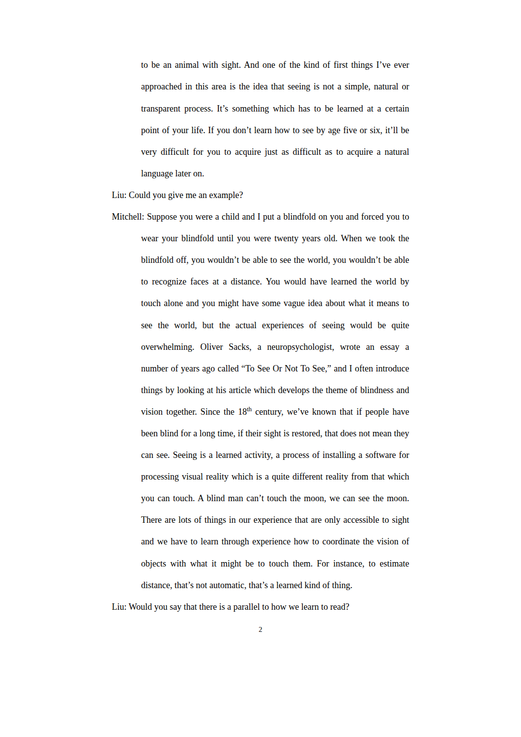to be an animal with sight. And one of the kind of first things I’ve ever approached in this area is the idea that seeing is not a simple, natural or transparent process. It’s something which has to be learned at a certain point of your life. If you don’t learn how to see by age five or six, it’ll be very difficult for you to acquire just as difficult as to acquire a natural language later on.
Liu: Could you give me an example?
Mitchell: Suppose you were a child and I put a blindfold on you and forced you to wear your blindfold until you were twenty years old. When we took the blindfold off, you wouldn’t be able to see the world, you wouldn’t be able to recognize faces at a distance. You would have learned the world by touch alone and you might have some vague idea about what it means to see the world, but the actual experiences of seeing would be quite overwhelming. Oliver Sacks, a neuropsychologist, wrote an essay a number of years ago called “To See Or Not To See,” and I often introduce things by looking at his article which develops the theme of blindness and vision together. Since the 18th century, we’ve known that if people have been blind for a long time, if their sight is restored, that does not mean they can see. Seeing is a learned activity, a process of installing a software for processing visual reality which is a quite different reality from that which you can touch. A blind man can’t touch the moon, we can see the moon. There are lots of things in our experience that are only accessible to sight and we have to learn through experience how to coordinate the vision of objects with what it might be to touch them. For instance, to estimate distance, that’s not automatic, that’s a learned kind of thing.
Liu: Would you say that there is a parallel to how we learn to read?
2